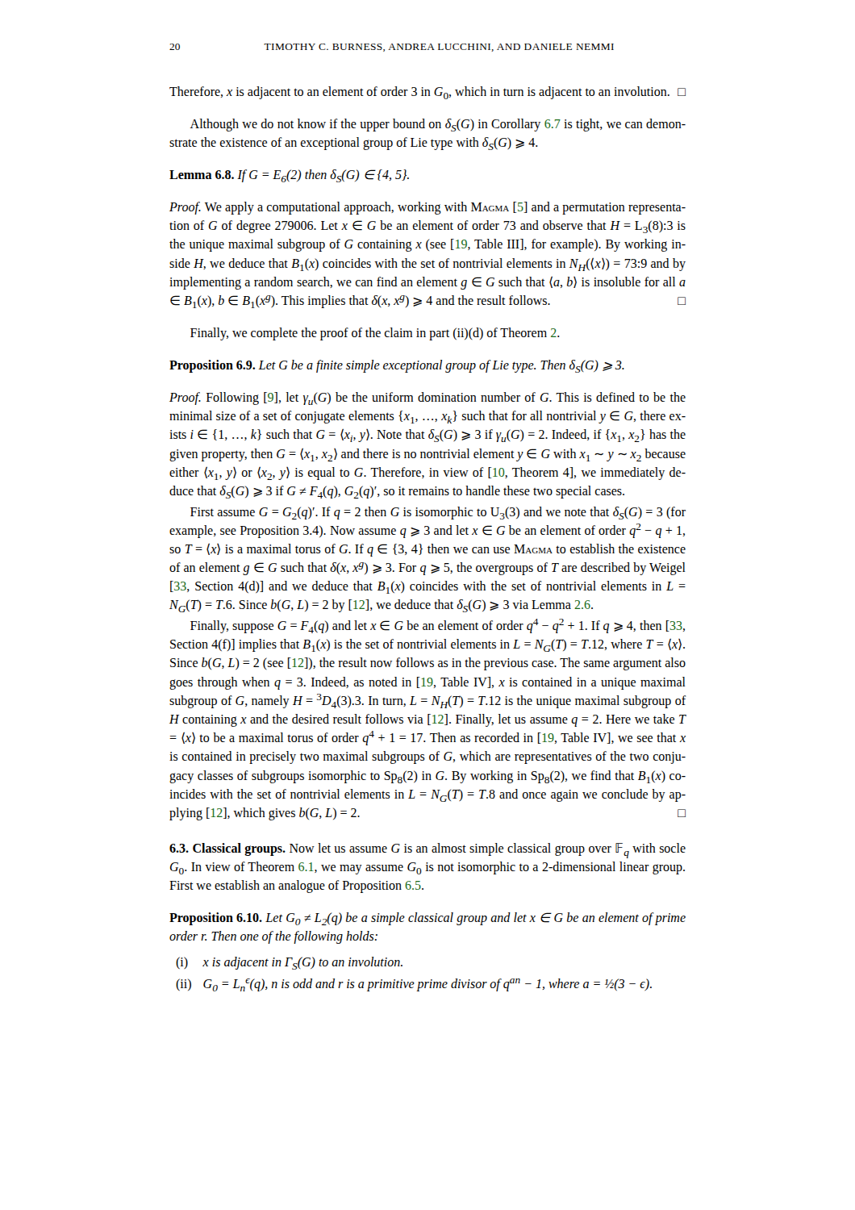20 TIMOTHY C. BURNESS, ANDREA LUCCHINI, AND DANIELE NEMMI
Therefore, x is adjacent to an element of order 3 in G0, which in turn is adjacent to an involution.
Although we do not know if the upper bound on δS(G) in Corollary 6.7 is tight, we can demonstrate the existence of an exceptional group of Lie type with δS(G) ⩾ 4.
Lemma 6.8. If G = E6(2) then δS(G) ∈ {4, 5}.
Proof. We apply a computational approach, working with Magma [5] and a permutation representation of G of degree 279006. Let x ∈ G be an element of order 73 and observe that H = L3(8):3 is the unique maximal subgroup of G containing x (see [19, Table III], for example). By working inside H, we deduce that B1(x) coincides with the set of nontrivial elements in NH(⟨x⟩) = 73:9 and by implementing a random search, we can find an element g ∈ G such that ⟨a, b⟩ is insoluble for all a ∈ B1(x), b ∈ B1(xg). This implies that δ(x, xg) ⩾ 4 and the result follows.
Finally, we complete the proof of the claim in part (ii)(d) of Theorem 2.
Proposition 6.9. Let G be a finite simple exceptional group of Lie type. Then δS(G) ⩾ 3.
Proof. Following [9], let γu(G) be the uniform domination number of G. This is defined to be the minimal size of a set of conjugate elements {x1, …, xk} such that for all nontrivial y ∈ G, there exists i ∈ {1, …, k} such that G = ⟨xi, y⟩. Note that δS(G) ⩾ 3 if γu(G) = 2. Indeed, if {x1, x2} has the given property, then G = ⟨x1, x2⟩ and there is no nontrivial element y ∈ G with x1 ∼ y ∼ x2 because either ⟨x1, y⟩ or ⟨x2, y⟩ is equal to G. Therefore, in view of [10, Theorem 4], we immediately deduce that δS(G) ⩾ 3 if G ≠ F4(q), G2(q)′, so it remains to handle these two special cases.
First assume G = G2(q)′. If q = 2 then G is isomorphic to U3(3) and we note that δS(G) = 3 (for example, see Proposition 3.4). Now assume q ⩾ 3 and let x ∈ G be an element of order q2 − q + 1, so T = ⟨x⟩ is a maximal torus of G. If q ∈ {3, 4} then we can use Magma to establish the existence of an element g ∈ G such that δ(x, xg) ⩾ 3. For q ⩾ 5, the overgroups of T are described by Weigel [33, Section 4(d)] and we deduce that B1(x) coincides with the set of nontrivial elements in L = NG(T) = T.6. Since b(G, L) = 2 by [12], we deduce that δS(G) ⩾ 3 via Lemma 2.6.
Finally, suppose G = F4(q) and let x ∈ G be an element of order q4 − q2 + 1. If q ⩾ 4, then [33, Section 4(f)] implies that B1(x) is the set of nontrivial elements in L = NG(T) = T.12, where T = ⟨x⟩. Since b(G, L) = 2 (see [12]), the result now follows as in the previous case. The same argument also goes through when q = 3. Indeed, as noted in [19, Table IV], x is contained in a unique maximal subgroup of G, namely H = 3D4(3).3. In turn, L = NH(T) = T.12 is the unique maximal subgroup of H containing x and the desired result follows via [12]. Finally, let us assume q = 2. Here we take T = ⟨x⟩ to be a maximal torus of order q4 + 1 = 17. Then as recorded in [19, Table IV], we see that x is contained in precisely two maximal subgroups of G, which are representatives of the two conjugacy classes of subgroups isomorphic to Sp8(2) in G. By working in Sp8(2), we find that B1(x) coincides with the set of nontrivial elements in L = NG(T) = T.8 and once again we conclude by applying [12], which gives b(G, L) = 2.
6.3. Classical groups. Now let us assume G is an almost simple classical group over 𝔽q with socle G0. In view of Theorem 6.1, we may assume G0 is not isomorphic to a 2-dimensional linear group. First we establish an analogue of Proposition 6.5.
Proposition 6.10. Let G0 ≠ L2(q) be a simple classical group and let x ∈ G be an element of prime order r. Then one of the following holds:
(i) x is adjacent in ΓS(G) to an involution.
(ii) G0 = Lnϵ(q), n is odd and r is a primitive prime divisor of qan − 1, where a = ½(3 − ϵ).